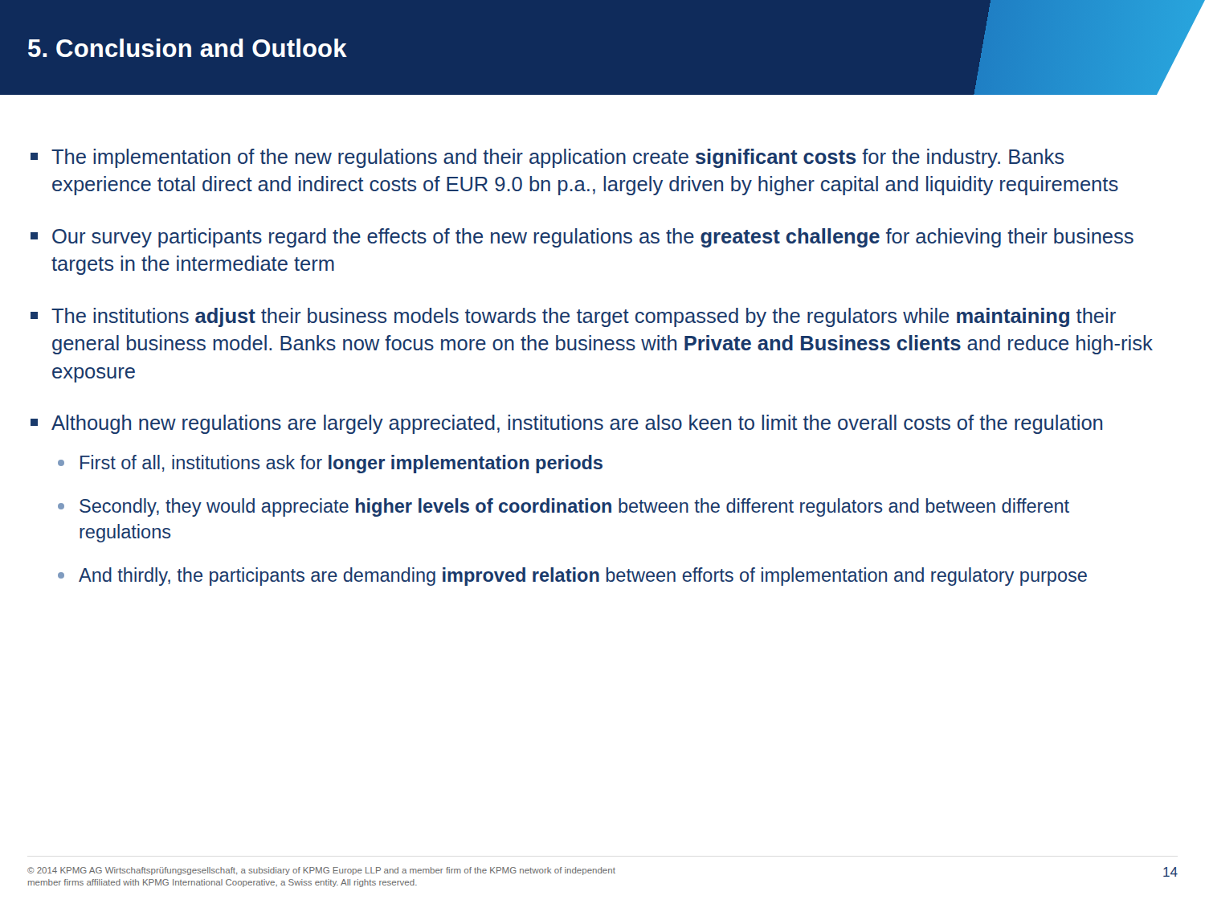5. Conclusion and Outlook
The implementation of the new regulations and their application create significant costs for the industry. Banks experience total direct and indirect costs of EUR 9.0 bn p.a., largely driven by higher capital and liquidity requirements
Our survey participants regard the effects of the new regulations as the greatest challenge for achieving their business targets in the intermediate term
The institutions adjust their business models towards the target compassed by the regulators while maintaining their general business model. Banks now focus more on the business with Private and Business clients and reduce high-risk exposure
Although new regulations are largely appreciated, institutions are also keen to limit the overall costs of the regulation
First of all, institutions ask for longer implementation periods
Secondly, they would appreciate higher levels of coordination between the different regulators and between different regulations
And thirdly, the participants are demanding improved relation between efforts of implementation and regulatory purpose
© 2014 KPMG AG Wirtschaftsprüfungsgesellschaft, a subsidiary of KPMG Europe LLP and a member firm of the KPMG network of independent
member firms affiliated with KPMG International Cooperative, a Swiss entity. All rights reserved.
14